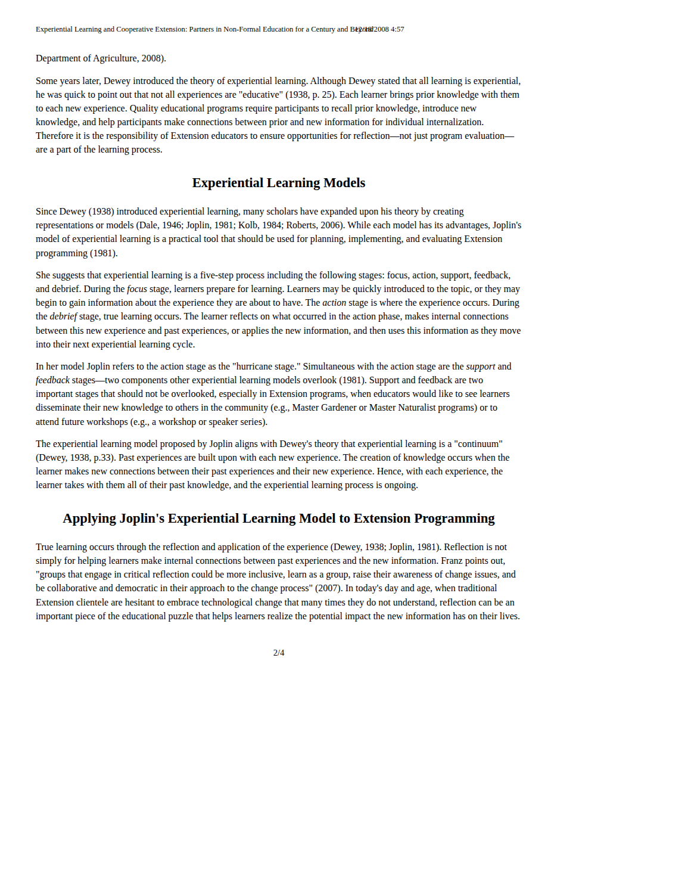Experiential Learning and Cooperative Extension: Partners in Non-Formal Education for a Century and Beyond 12/18/2008 4:57
Department of Agriculture, 2008).
Some years later, Dewey introduced the theory of experiential learning. Although Dewey stated that all learning is experiential, he was quick to point out that not all experiences are "educative" (1938, p. 25). Each learner brings prior knowledge with them to each new experience. Quality educational programs require participants to recall prior knowledge, introduce new knowledge, and help participants make connections between prior and new information for individual internalization. Therefore it is the responsibility of Extension educators to ensure opportunities for reflection—not just program evaluation—are a part of the learning process.
Experiential Learning Models
Since Dewey (1938) introduced experiential learning, many scholars have expanded upon his theory by creating representations or models (Dale, 1946; Joplin, 1981; Kolb, 1984; Roberts, 2006). While each model has its advantages, Joplin's model of experiential learning is a practical tool that should be used for planning, implementing, and evaluating Extension programming (1981).
She suggests that experiential learning is a five-step process including the following stages: focus, action, support, feedback, and debrief. During the focus stage, learners prepare for learning. Learners may be quickly introduced to the topic, or they may begin to gain information about the experience they are about to have. The action stage is where the experience occurs. During the debrief stage, true learning occurs. The learner reflects on what occurred in the action phase, makes internal connections between this new experience and past experiences, or applies the new information, and then uses this information as they move into their next experiential learning cycle.
In her model Joplin refers to the action stage as the "hurricane stage." Simultaneous with the action stage are the support and feedback stages—two components other experiential learning models overlook (1981). Support and feedback are two important stages that should not be overlooked, especially in Extension programs, when educators would like to see learners disseminate their new knowledge to others in the community (e.g., Master Gardener or Master Naturalist programs) or to attend future workshops (e.g., a workshop or speaker series).
The experiential learning model proposed by Joplin aligns with Dewey's theory that experiential learning is a "continuum" (Dewey, 1938, p.33). Past experiences are built upon with each new experience. The creation of knowledge occurs when the learner makes new connections between their past experiences and their new experience. Hence, with each experience, the learner takes with them all of their past knowledge, and the experiential learning process is ongoing.
Applying Joplin's Experiential Learning Model to Extension Programming
True learning occurs through the reflection and application of the experience (Dewey, 1938; Joplin, 1981). Reflection is not simply for helping learners make internal connections between past experiences and the new information. Franz points out, "groups that engage in critical reflection could be more inclusive, learn as a group, raise their awareness of change issues, and be collaborative and democratic in their approach to the change process" (2007). In today's day and age, when traditional Extension clientele are hesitant to embrace technological change that many times they do not understand, reflection can be an important piece of the educational puzzle that helps learners realize the potential impact the new information has on their lives.
2/4